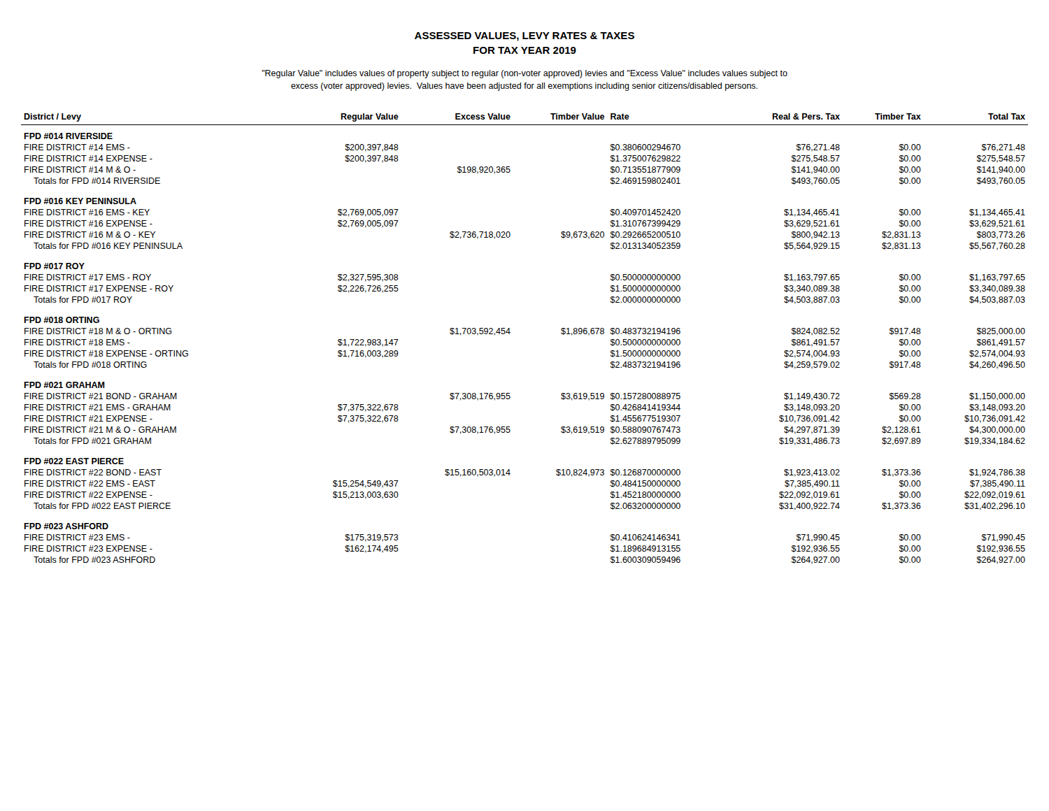ASSESSED VALUES, LEVY RATES & TAXES
FOR TAX YEAR 2019
"Regular Value" includes values of property subject to regular (non-voter approved) levies and "Excess Value" includes values subject to
excess (voter approved) levies. Values have been adjusted for all exemptions including senior citizens/disabled persons.
| District / Levy | Regular Value | Excess Value | Timber Value | Rate | Real & Pers. Tax | Timber Tax | Total Tax |
| --- | --- | --- | --- | --- | --- | --- | --- |
| FPD #014 RIVERSIDE |
| FIRE DISTRICT #14 EMS - | $200,397,848 | | | $0.380600294670 | $76,271.48 | $0.00 | $76,271.48 |
| FIRE DISTRICT #14 EXPENSE - | $200,397,848 | | | $1.375007629822 | $275,548.57 | $0.00 | $275,548.57 |
| FIRE DISTRICT #14 M & O - | | $198,920,365 | | $0.713551877909 | $141,940.00 | $0.00 | $141,940.00 |
| Totals for FPD #014 RIVERSIDE | | | | $2.469159802401 | $493,760.05 | $0.00 | $493,760.05 |
| FPD #016 KEY PENINSULA |
| FIRE DISTRICT #16 EMS - KEY | $2,769,005,097 | | | $0.409701452420 | $1,134,465.41 | $0.00 | $1,134,465.41 |
| FIRE DISTRICT #16 EXPENSE - | $2,769,005,097 | | | $1.310767399429 | $3,629,521.61 | $0.00 | $3,629,521.61 |
| FIRE DISTRICT #16 M & O - KEY | | $2,736,718,020 | $9,673,620 | $0.292665200510 | $800,942.13 | $2,831.13 | $803,773.26 |
| Totals for FPD #016 KEY PENINSULA | | | | $2.013134052359 | $5,564,929.15 | $2,831.13 | $5,567,760.28 |
| FPD #017 ROY |
| FIRE DISTRICT #17 EMS - ROY | $2,327,595,308 | | | $0.500000000000 | $1,163,797.65 | $0.00 | $1,163,797.65 |
| FIRE DISTRICT #17 EXPENSE - ROY | $2,226,726,255 | | | $1.500000000000 | $3,340,089.38 | $0.00 | $3,340,089.38 |
| Totals for FPD #017 ROY | | | | $2.000000000000 | $4,503,887.03 | $0.00 | $4,503,887.03 |
| FPD #018 ORTING |
| FIRE DISTRICT #18 M & O - ORTING | | $1,703,592,454 | $1,896,678 | $0.483732194196 | $824,082.52 | $917.48 | $825,000.00 |
| FIRE DISTRICT #18 EMS - | $1,722,983,147 | | | $0.500000000000 | $861,491.57 | $0.00 | $861,491.57 |
| FIRE DISTRICT #18 EXPENSE - ORTING | $1,716,003,289 | | | $1.500000000000 | $2,574,004.93 | $0.00 | $2,574,004.93 |
| Totals for FPD #018 ORTING | | | | $2.483732194196 | $4,259,579.02 | $917.48 | $4,260,496.50 |
| FPD #021 GRAHAM |
| FIRE DISTRICT #21 BOND - GRAHAM | | $7,308,176,955 | $3,619,519 | $0.157280088975 | $1,149,430.72 | $569.28 | $1,150,000.00 |
| FIRE DISTRICT #21 EMS - GRAHAM | $7,375,322,678 | | | $0.426841419344 | $3,148,093.20 | $0.00 | $3,148,093.20 |
| FIRE DISTRICT #21 EXPENSE - | $7,375,322,678 | | | $1.455677519307 | $10,736,091.42 | $0.00 | $10,736,091.42 |
| FIRE DISTRICT #21 M & O - GRAHAM | | $7,308,176,955 | $3,619,519 | $0.588090767473 | $4,297,871.39 | $2,128.61 | $4,300,000.00 |
| Totals for FPD #021 GRAHAM | | | | $2.627889795099 | $19,331,486.73 | $2,697.89 | $19,334,184.62 |
| FPD #022 EAST PIERCE |
| FIRE DISTRICT #22 BOND - EAST | | $15,160,503,014 | $10,824,973 | $0.126870000000 | $1,923,413.02 | $1,373.36 | $1,924,786.38 |
| FIRE DISTRICT #22 EMS - EAST | $15,254,549,437 | | | $0.484150000000 | $7,385,490.11 | $0.00 | $7,385,490.11 |
| FIRE DISTRICT #22 EXPENSE - | $15,213,003,630 | | | $1.452180000000 | $22,092,019.61 | $0.00 | $22,092,019.61 |
| Totals for FPD #022 EAST PIERCE | | | | $2.063200000000 | $31,400,922.74 | $1,373.36 | $31,402,296.10 |
| FPD #023 ASHFORD |
| FIRE DISTRICT #23 EMS - | $175,319,573 | | | $0.410624146341 | $71,990.45 | $0.00 | $71,990.45 |
| FIRE DISTRICT #23 EXPENSE - | $162,174,495 | | | $1.189684913155 | $192,936.55 | $0.00 | $192,936.55 |
| Totals for FPD #023 ASHFORD | | | | $1.600309059496 | $264,927.00 | $0.00 | $264,927.00 |